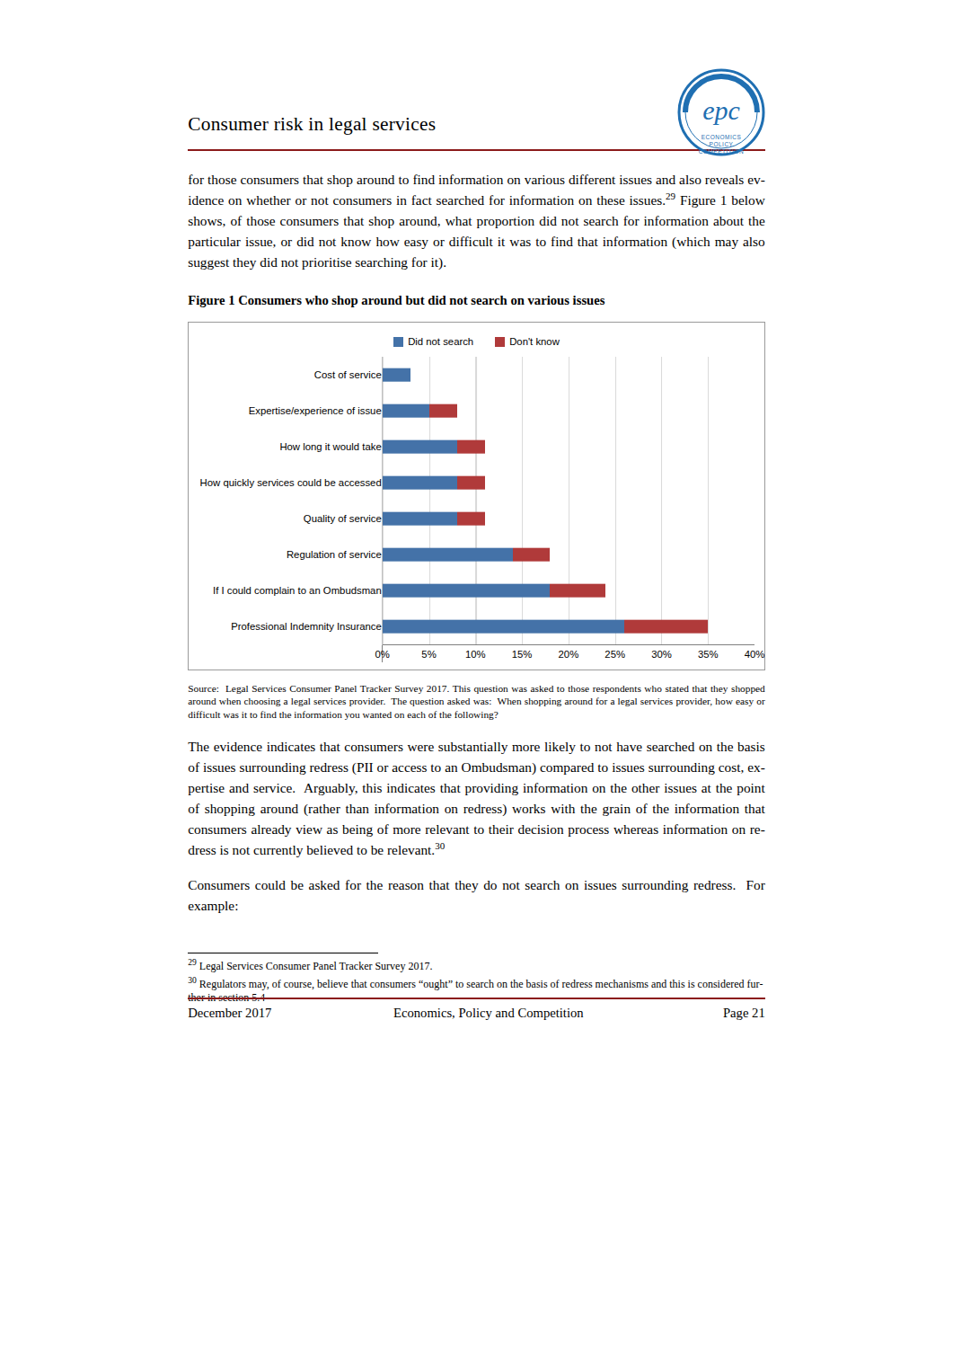epc ECONOMICS POLICY COMPETITION
Consumer risk in legal services
for those consumers that shop around to find information on various different issues and also reveals evidence on whether or not consumers in fact searched for information on these issues.29 Figure 1 below shows, of those consumers that shop around, what proportion did not search for information about the particular issue, or did not know how easy or difficult it was to find that information (which may also suggest they did not prioritise searching for it).
Figure 1 Consumers who shop around but did not search on various issues
Did not search
Don't know
| Cost of service | |
| Expertise/experience of issue | |
| How long it would take | |
| How quickly services could be accessed | |
| Quality of service | |
| Regulation of service | |
| If I could complain to an Ombudsman | |
| Professional Indemnity Insurance | |
| | 0% 5% 10% 15% 20% 25% 30% 35% 40% |
Source: Legal Services Consumer Panel Tracker Survey 2017. This question was asked to those respondents who stated that they shopped around when choosing a legal services provider. The question asked was: When shopping around for a legal services provider, how easy or difficult was it to find the information you wanted on each of the following?
The evidence indicates that consumers were substantially more likely to not have searched on the basis of issues surrounding redress (PII or access to an Ombudsman) compared to issues surrounding cost, expertise and service. Arguably, this indicates that providing information on the other issues at the point of shopping around (rather than information on redress) works with the grain of the information that consumers already view as being of more relevant to their decision process whereas information on redress is not currently believed to be relevant.30
Consumers could be asked for the reason that they do not search on issues surrounding redress. For example:
29 Legal Services Consumer Panel Tracker Survey 2017.
30 Regulators may, of course, believe that consumers “ought” to search on the basis of redress mechanisms and this is considered further in section 5.4
December 2017
Economics, Policy and Competition
Page 21